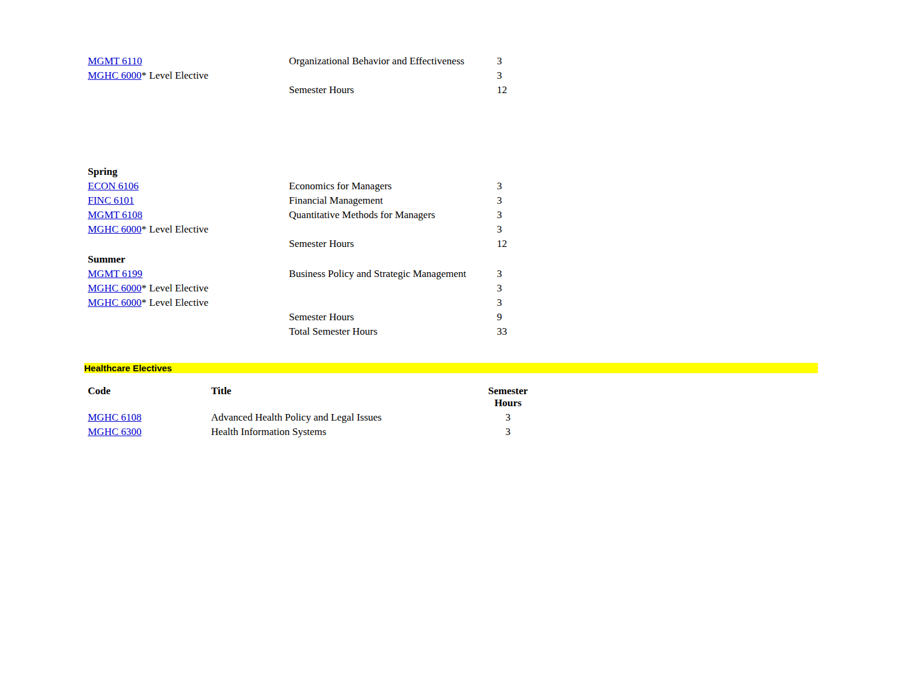| MGMT 6110 | Organizational Behavior and Effectiveness | 3 |
| MGHC 6000 * Level Elective | | 3 |
| | Semester Hours | 12 |
| Spring |
| ECON 6106 | Economics for Managers | 3 |
| FINC 6101 | Financial Management | 3 |
| MGMT 6108 | Quantitative Methods for Managers | 3 |
| MGHC 6000 * Level Elective | | 3 |
| | Semester Hours | 12 |
| Summer |
| MGMT 6199 | Business Policy and Strategic Management | 3 |
| MGHC 6000 * Level Elective | | 3 |
| MGHC 6000 * Level Elective | | 3 |
| | Semester Hours | 9 |
| | Total Semester Hours | 33 |
Healthcare Electives
| Code | Title | Semester Hours |
| --- | --- | --- |
| MGHC 6108 | Advanced Health Policy and Legal Issues | 3 |
| MGHC 6300 | Health Information Systems | 3 |